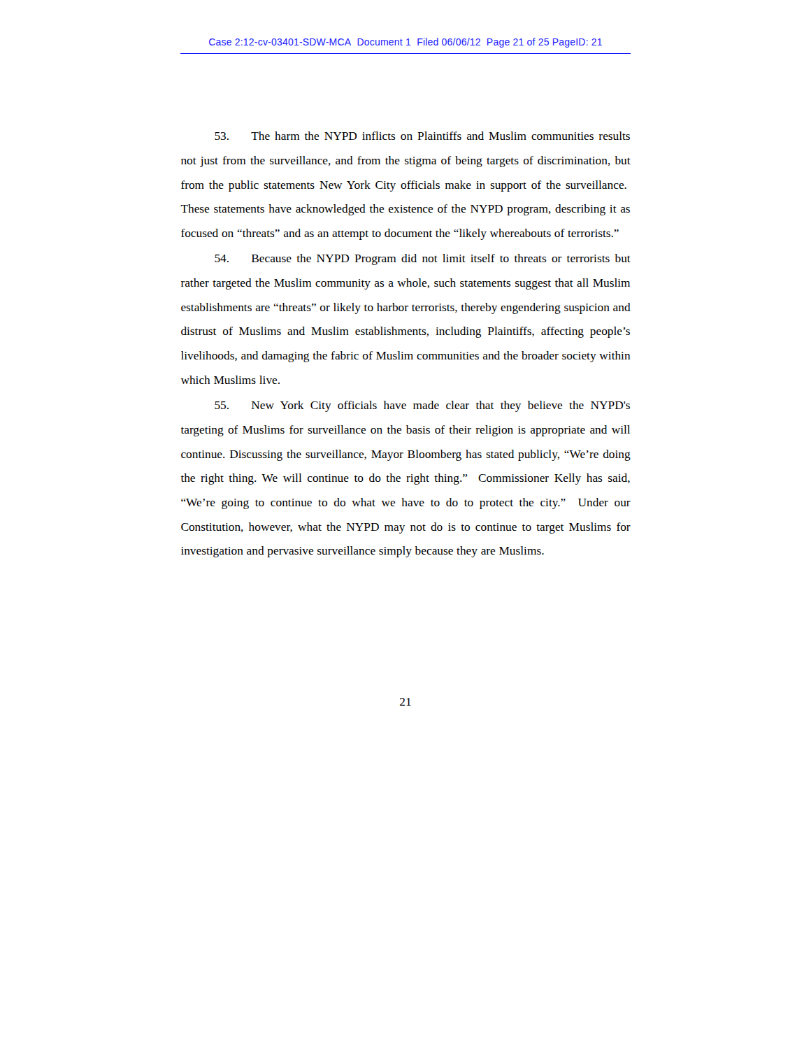Case 2:12-cv-03401-SDW-MCA Document 1 Filed 06/06/12 Page 21 of 25 PageID: 21
53. The harm the NYPD inflicts on Plaintiffs and Muslim communities results not just from the surveillance, and from the stigma of being targets of discrimination, but from the public statements New York City officials make in support of the surveillance. These statements have acknowledged the existence of the NYPD program, describing it as focused on “threats” and as an attempt to document the “likely whereabouts of terrorists.”
54. Because the NYPD Program did not limit itself to threats or terrorists but rather targeted the Muslim community as a whole, such statements suggest that all Muslim establishments are “threats” or likely to harbor terrorists, thereby engendering suspicion and distrust of Muslims and Muslim establishments, including Plaintiffs, affecting people’s livelihoods, and damaging the fabric of Muslim communities and the broader society within which Muslims live.
55. New York City officials have made clear that they believe the NYPD's targeting of Muslims for surveillance on the basis of their religion is appropriate and will continue. Discussing the surveillance, Mayor Bloomberg has stated publicly, “We’re doing the right thing. We will continue to do the right thing.” Commissioner Kelly has said, “We’re going to continue to do what we have to do to protect the city.” Under our Constitution, however, what the NYPD may not do is to continue to target Muslims for investigation and pervasive surveillance simply because they are Muslims.
21